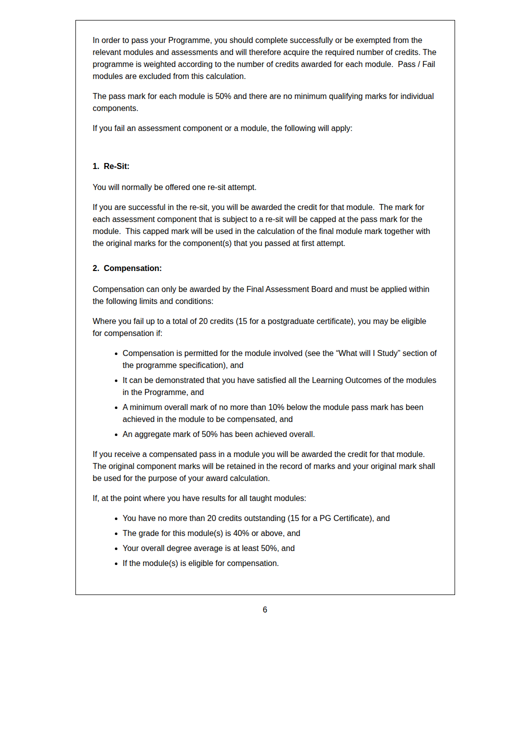In order to pass your Programme, you should complete successfully or be exempted from the relevant modules and assessments and will therefore acquire the required number of credits. The programme is weighted according to the number of credits awarded for each module. Pass / Fail modules are excluded from this calculation.
The pass mark for each module is 50% and there are no minimum qualifying marks for individual components.
If you fail an assessment component or a module, the following will apply:
1. Re-Sit:
You will normally be offered one re-sit attempt.
If you are successful in the re-sit, you will be awarded the credit for that module. The mark for each assessment component that is subject to a re-sit will be capped at the pass mark for the module. This capped mark will be used in the calculation of the final module mark together with the original marks for the component(s) that you passed at first attempt.
2. Compensation:
Compensation can only be awarded by the Final Assessment Board and must be applied within the following limits and conditions:
Where you fail up to a total of 20 credits (15 for a postgraduate certificate), you may be eligible for compensation if:
Compensation is permitted for the module involved (see the “What will I Study” section of the programme specification), and
It can be demonstrated that you have satisfied all the Learning Outcomes of the modules in the Programme, and
A minimum overall mark of no more than 10% below the module pass mark has been achieved in the module to be compensated, and
An aggregate mark of 50% has been achieved overall.
If you receive a compensated pass in a module you will be awarded the credit for that module. The original component marks will be retained in the record of marks and your original mark shall be used for the purpose of your award calculation.
If, at the point where you have results for all taught modules:
You have no more than 20 credits outstanding (15 for a PG Certificate), and
The grade for this module(s) is 40% or above, and
Your overall degree average is at least 50%, and
If the module(s) is eligible for compensation.
6